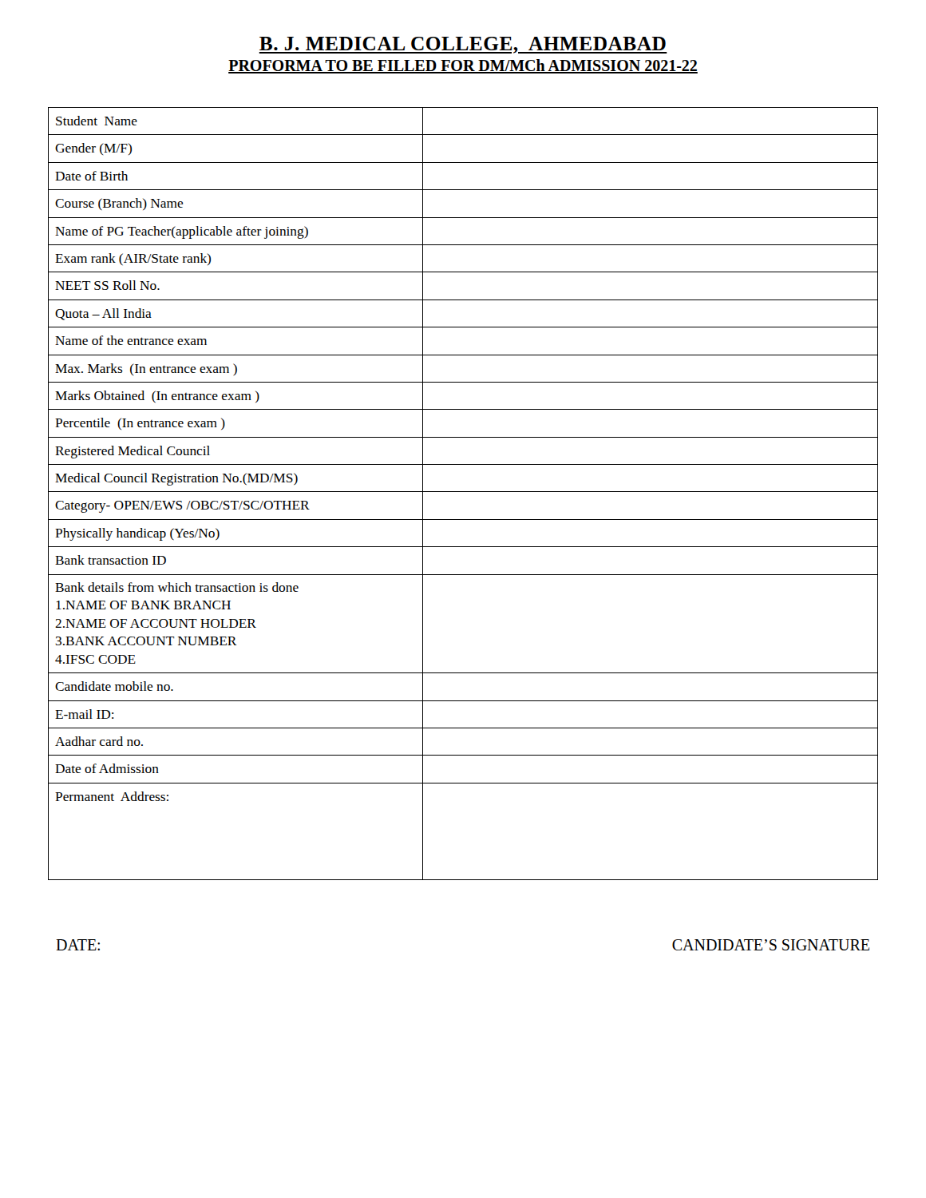B. J. MEDICAL COLLEGE, AHMEDABAD
PROFORMA TO BE FILLED FOR DM/MCh ADMISSION 2021-22
| Student Name | |
| Gender (M/F) | |
| Date of Birth | |
| Course (Branch) Name | |
| Name of PG Teacher(applicable after joining) | |
| Exam rank (AIR/State rank) | |
| NEET SS Roll No. | |
| Quota – All India | |
| Name of the entrance exam | |
| Max. Marks (In entrance exam ) | |
| Marks Obtained (In entrance exam ) | |
| Percentile (In entrance exam ) | |
| Registered Medical Council | |
| Medical Council Registration No.(MD/MS) | |
| Category- OPEN/EWS /OBC/ST/SC/OTHER | |
| Physically handicap (Yes/No) | |
| Bank transaction ID | |
| Bank details from which transaction is done 1.NAME OF BANK BRANCH 2.NAME OF ACCOUNT HOLDER 3.BANK ACCOUNT NUMBER 4.IFSC CODE | |
| Candidate mobile no. | |
| E-mail ID: | |
| Aadhar card no. | |
| Date of Admission | |
| Permanent Address: | |
DATE: CANDIDATE’S SIGNATURE